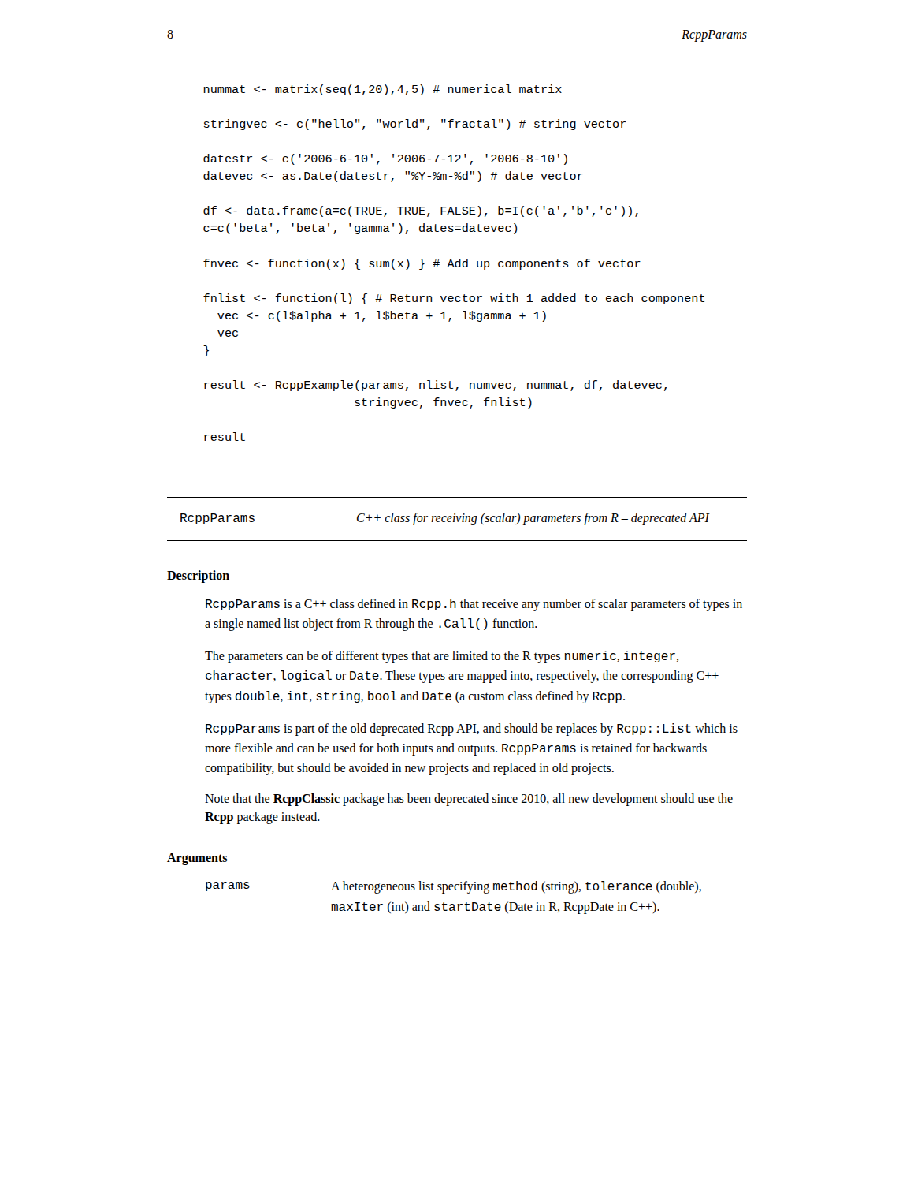8 RcppParams
nummat <- matrix(seq(1,20),4,5) # numerical matrix

stringvec <- c("hello", "world", "fractal") # string vector

datestr <- c('2006-6-10', '2006-7-12', '2006-8-10')
datevec <- as.Date(datestr, "%Y-%m-%d") # date vector

df <- data.frame(a=c(TRUE, TRUE, FALSE), b=I(c('a','b','c')),
c=c('beta', 'beta', 'gamma'), dates=datevec)

fnvec <- function(x) { sum(x) } # Add up components of vector

fnlist <- function(l) { # Return vector with 1 added to each component
  vec <- c(l$alpha + 1, l$beta + 1, l$gamma + 1)
  vec
}

result <- RcppExample(params, nlist, numvec, nummat, df, datevec,
                     stringvec, fnvec, fnlist)

result
RcppParams C++ class for receiving (scalar) parameters from R – deprecated API
Description
RcppParams is a C++ class defined in Rcpp.h that receive any number of scalar parameters of types in a single named list object from R through the .Call() function.
The parameters can be of different types that are limited to the R types numeric, integer, character, logical or Date. These types are mapped into, respectively, the corresponding C++ types double, int, string, bool and Date (a custom class defined by Rcpp.
RcppParams is part of the old deprecated Rcpp API, and should be replaces by Rcpp::List which is more flexible and can be used for both inputs and outputs. RcppParams is retained for backwards compatibility, but should be avoided in new projects and replaced in old projects.
Note that the RcppClassic package has been deprecated since 2010, all new development should use the Rcpp package instead.
Arguments
params
A heterogeneous list specifying method (string), tolerance (double), maxIter (int) and startDate (Date in R, RcppDate in C++).